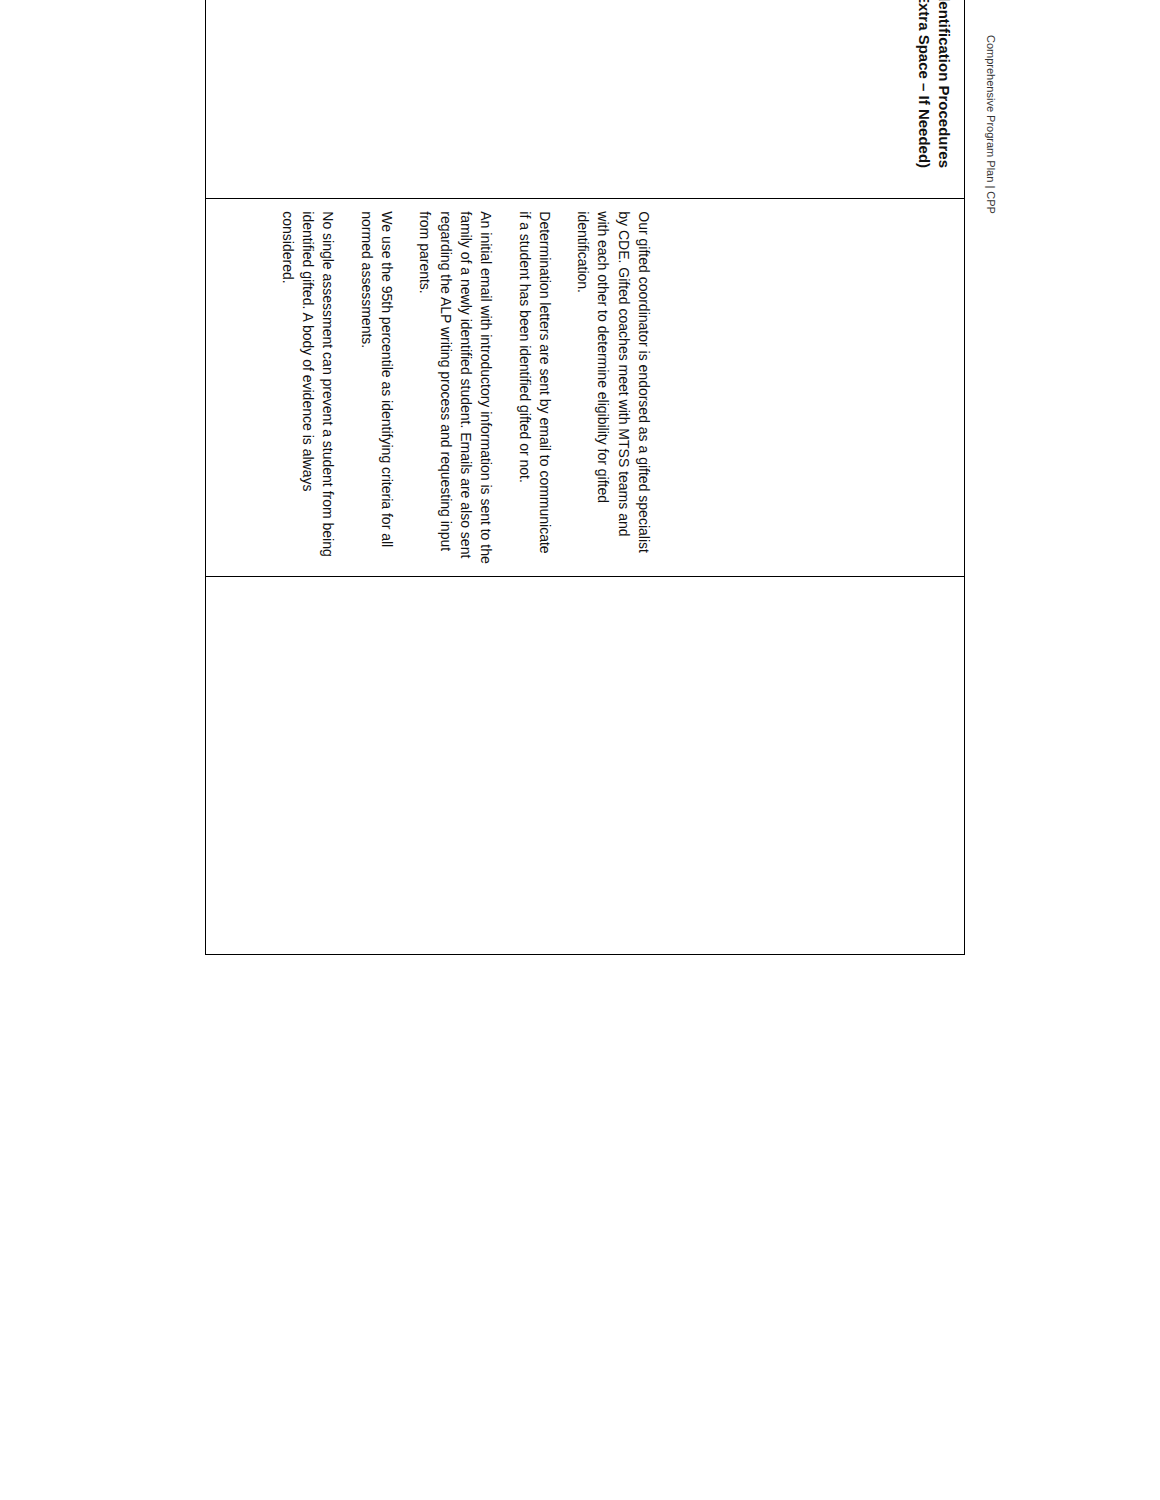7 | 2020
Comprehensive Program Plan | CPP
| Identification Procedures (Extra Space – If Needed) | Our gifted coordinator is endorsed as a gifted specialist by CDE. Gifted coaches meet with MTSS teams and with each other to determine eligibility for gifted identification. Determination letters are sent by email to communicate if a student has been identified gifted or not. An initial email with introductory information is sent to the family of a newly identified student. Emails are also sent regarding the ALP writing process and requesting input from parents. We use the 95th percentile as identifying criteria for all normed assessments. No single assessment can prevent a student from being identified gifted. A body of evidence is always considered. | |